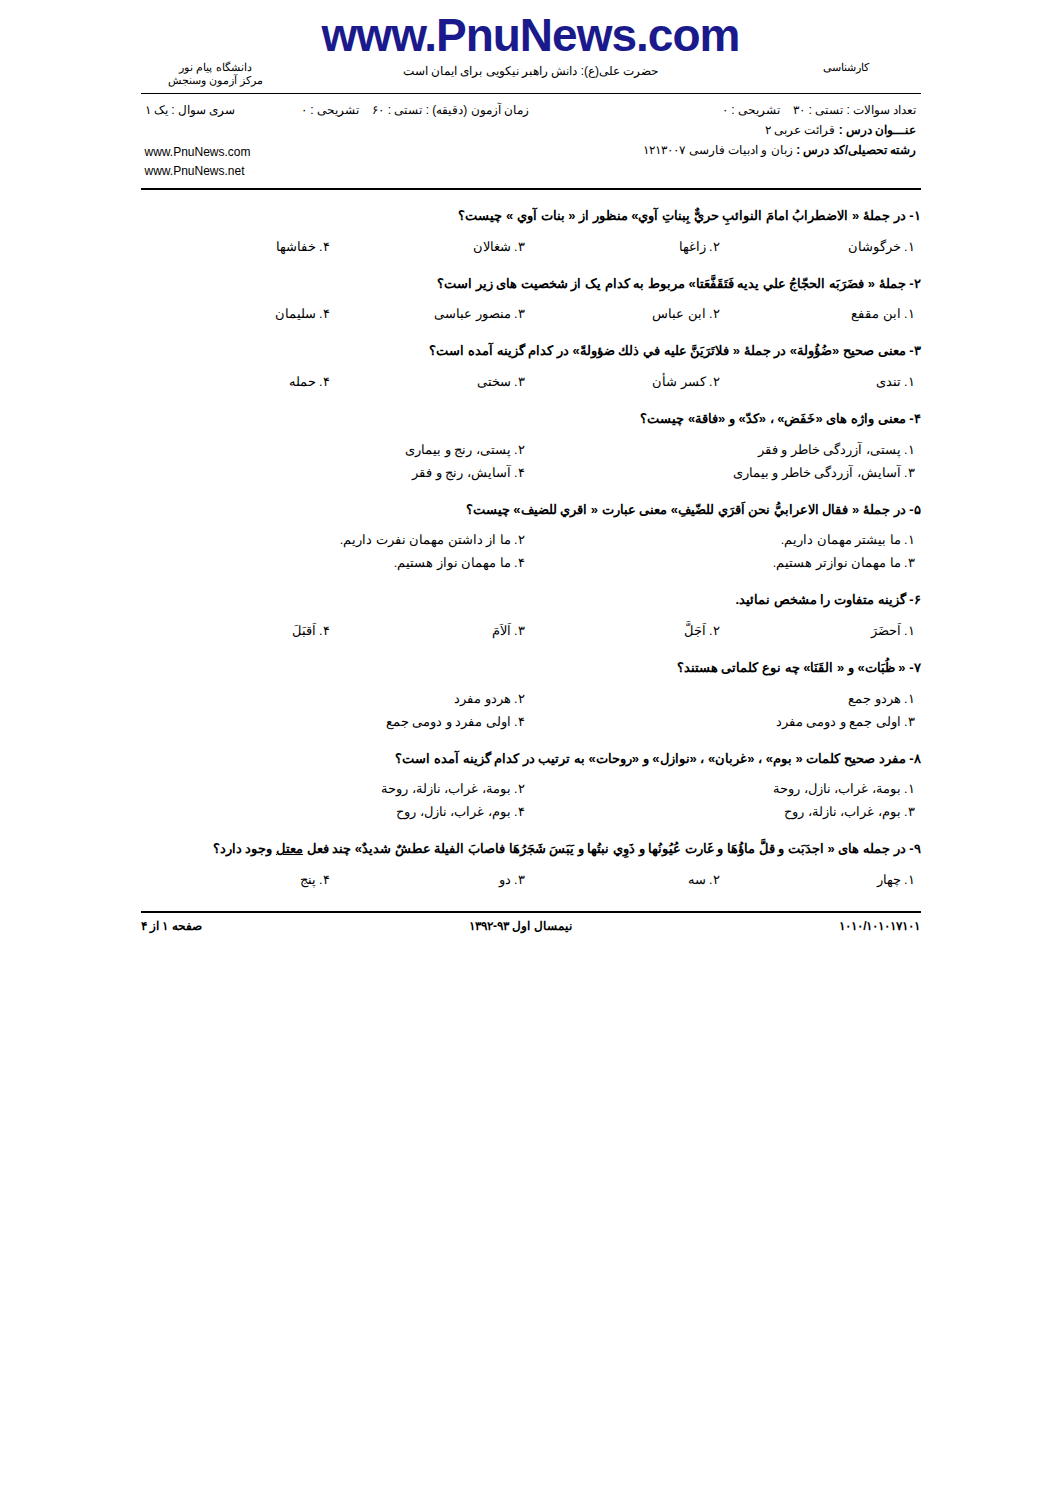www.PnuNews.com
کارشناسی
حضرت علی(ع): دانش راهبر نیکویی برای ایمان است
دانشگاه پیام نور
مرکز آزمون وسنجش
| تعداد سوالات : تستی : ۳۰ تشریحی : ۰ | زمان آزمون (دقیقه) : تستی : ۶۰ تشریحی : ۰ | سری سوال : یک ۱ |
| عنـــوان درس : قرائت عربی ۲ | |
| رشته تحصیلی/کد درس : زبان و ادبیات فارسی ۱۲۱۳۰۰۷ | www.PnuNews.com www.PnuNews.net |
۱- در جملهٔ « الاضطرابُ امامَ النوائبِ حريٌّ بِبناتِ آوي» منظور از « بنات آوي » چیست؟
| ۱. خرگوشان | ۲. زاغها | ۳. شغالان | ۴. خفاشها |
۲- جملهٔ « فضَرَبَه الحجّاجُ علي يدیه فَتَقَفَّعَتا» مربوط به کدام یک از شخصیت های زیر است؟
| ۱. ابن مقفع | ۲. ابن عباس | ۳. منصور عباسی | ۴. سلیمان |
۳- معنی صحیح «ضُؤُولة» در جملهٔ « فلاتَرَیَنَّ علیه في ذلك ضؤولةً» در کدام گزینه آمده است؟
| ۱. تندی | ۲. کسر شأن | ۳. سختی | ۴. حمله |
۴- معنی واژه های «خَفَض» ، «كدّ» و «فاقة» چیست؟
| ۱. پستی، آزردگی خاطر و فقر | ۲. پستی، رنج و بیماری |
| ۳. آسایش، آزردگی خاطر و بیماری | ۴. آسایش، رنج و فقر |
۵- در جملهٔ « فقال الاعرابيُّ نحن اَقرَي للضّيفِ» معنی عبارت « اقري للضیف» چیست؟
| ۱. ما بیشتر مهمان داریم. | ۲. ما از داشتن مهمان نفرت داریم. |
| ۳. ما مهمان نوازتر هستیم. | ۴. ما مهمان نواز هستیم. |
۶- گزینه متفاوت را مشخص نمائید.
| ۱. اَحضَرَ | ۲. اَجَلَّ | ۳. اَلاَمَ | ۴. اَقبَلَ |
۷- « ظُبَات» و « القَنَا» چه نوع کلماتی هستند؟
| ۱. هردو جمع | ۲. هردو مفرد |
| ۳. اولی جمع و دومی مفرد | ۴. اولی مفرد و دومی جمع |
۸- مفرد صحیح کلمات « بوم» ، «غربان» ، «نوازل» و «روحات» به ترتیب در کدام گزینه آمده است؟
| ۱. بومة، غراب، نازل، روحة | ۲. بومة، غراب، نازلة، روحة |
| ۳. بوم، غراب، نازلة، روح | ۴. بوم، غراب، نازل، روح |
۹- در جمله های « اجدَبَت و قلَّ ماؤُهَا و غَارت عُيُونُها و ذَوِي نبتُها و يَبَسَ شَجَرُهَا فاصابَ الفیلة عطشٌ شدیدٌ» چند فعل معتل وجود دارد؟
| ۱. چهار | ۲. سه | ۳. دو | ۴. پنج |
۱۰۱۰/۱۰۱۰۱۷۱۰۱
نیمسال اول ۹۳-۱۳۹۲
صفحه ۱ از ۴